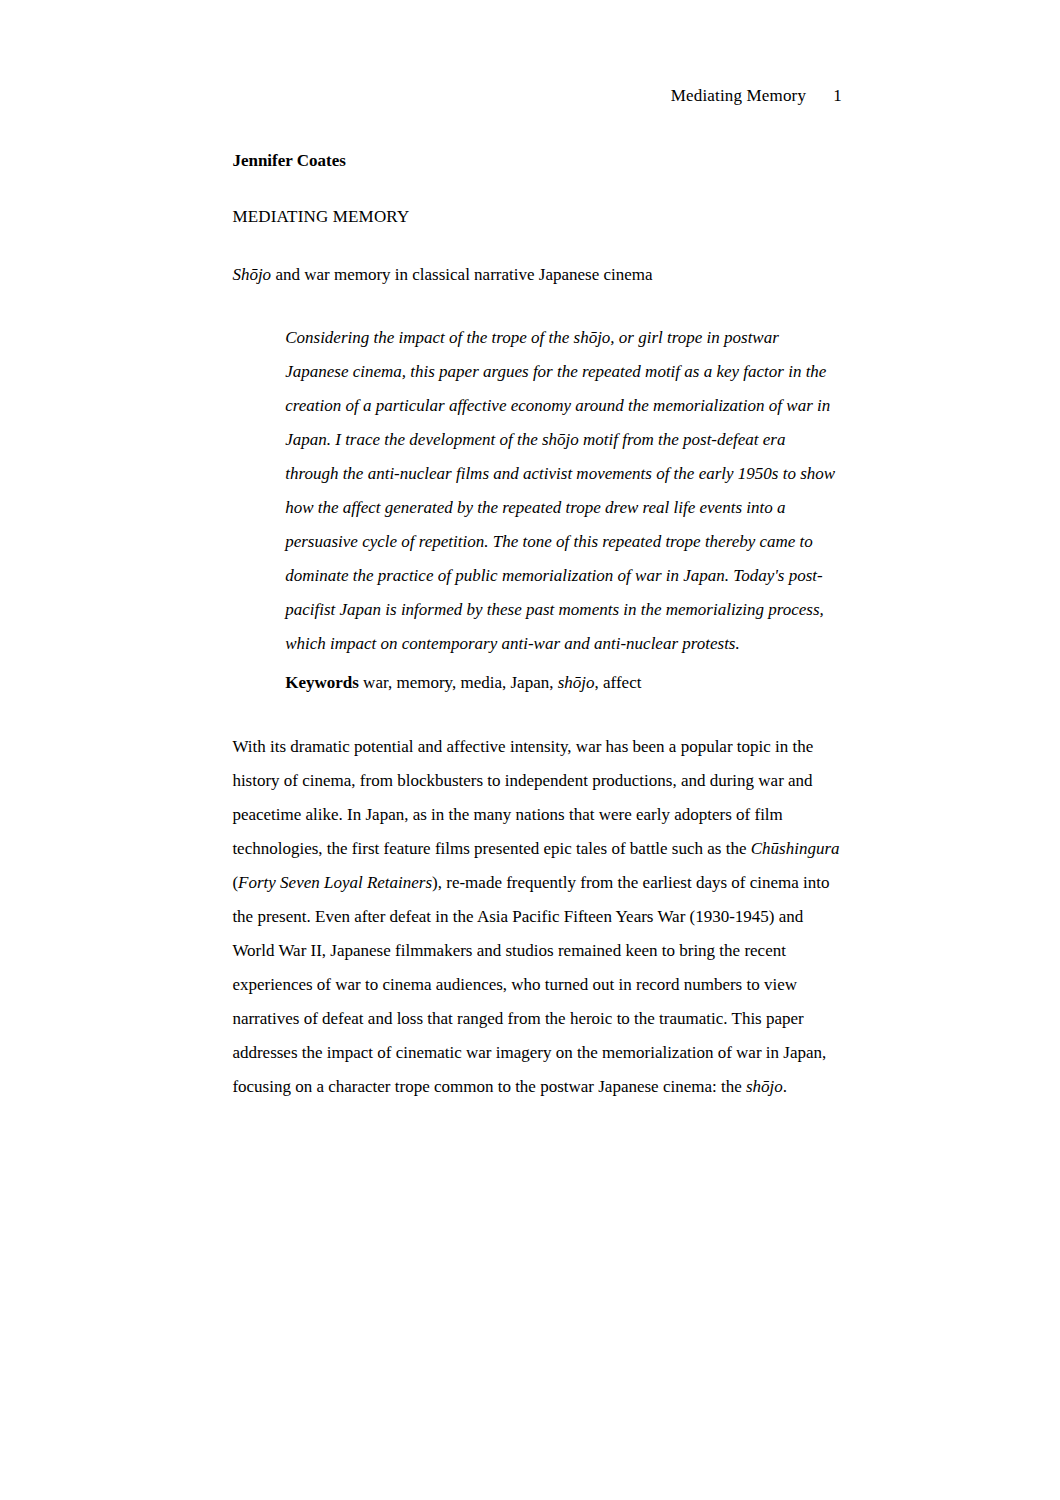Mediating Memory1
Jennifer Coates
MEDIATING MEMORY
Shōjo and war memory in classical narrative Japanese cinema
Considering the impact of the trope of the shōjo, or girl trope in postwar Japanese cinema, this paper argues for the repeated motif as a key factor in the creation of a particular affective economy around the memorialization of war in Japan. I trace the development of the shōjo motif from the post-defeat era through the anti-nuclear films and activist movements of the early 1950s to show how the affect generated by the repeated trope drew real life events into a persuasive cycle of repetition. The tone of this repeated trope thereby came to dominate the practice of public memorialization of war in Japan. Today's post-pacifist Japan is informed by these past moments in the memorializing process, which impact on contemporary anti-war and anti-nuclear protests.
Keywords war, memory, media, Japan, shōjo, affect
With its dramatic potential and affective intensity, war has been a popular topic in the history of cinema, from blockbusters to independent productions, and during war and peacetime alike. In Japan, as in the many nations that were early adopters of film technologies, the first feature films presented epic tales of battle such as the Chūshingura (Forty Seven Loyal Retainers), re-made frequently from the earliest days of cinema into the present. Even after defeat in the Asia Pacific Fifteen Years War (1930-1945) and World War II, Japanese filmmakers and studios remained keen to bring the recent experiences of war to cinema audiences, who turned out in record numbers to view narratives of defeat and loss that ranged from the heroic to the traumatic. This paper addresses the impact of cinematic war imagery on the memorialization of war in Japan, focusing on a character trope common to the postwar Japanese cinema: the shōjo.